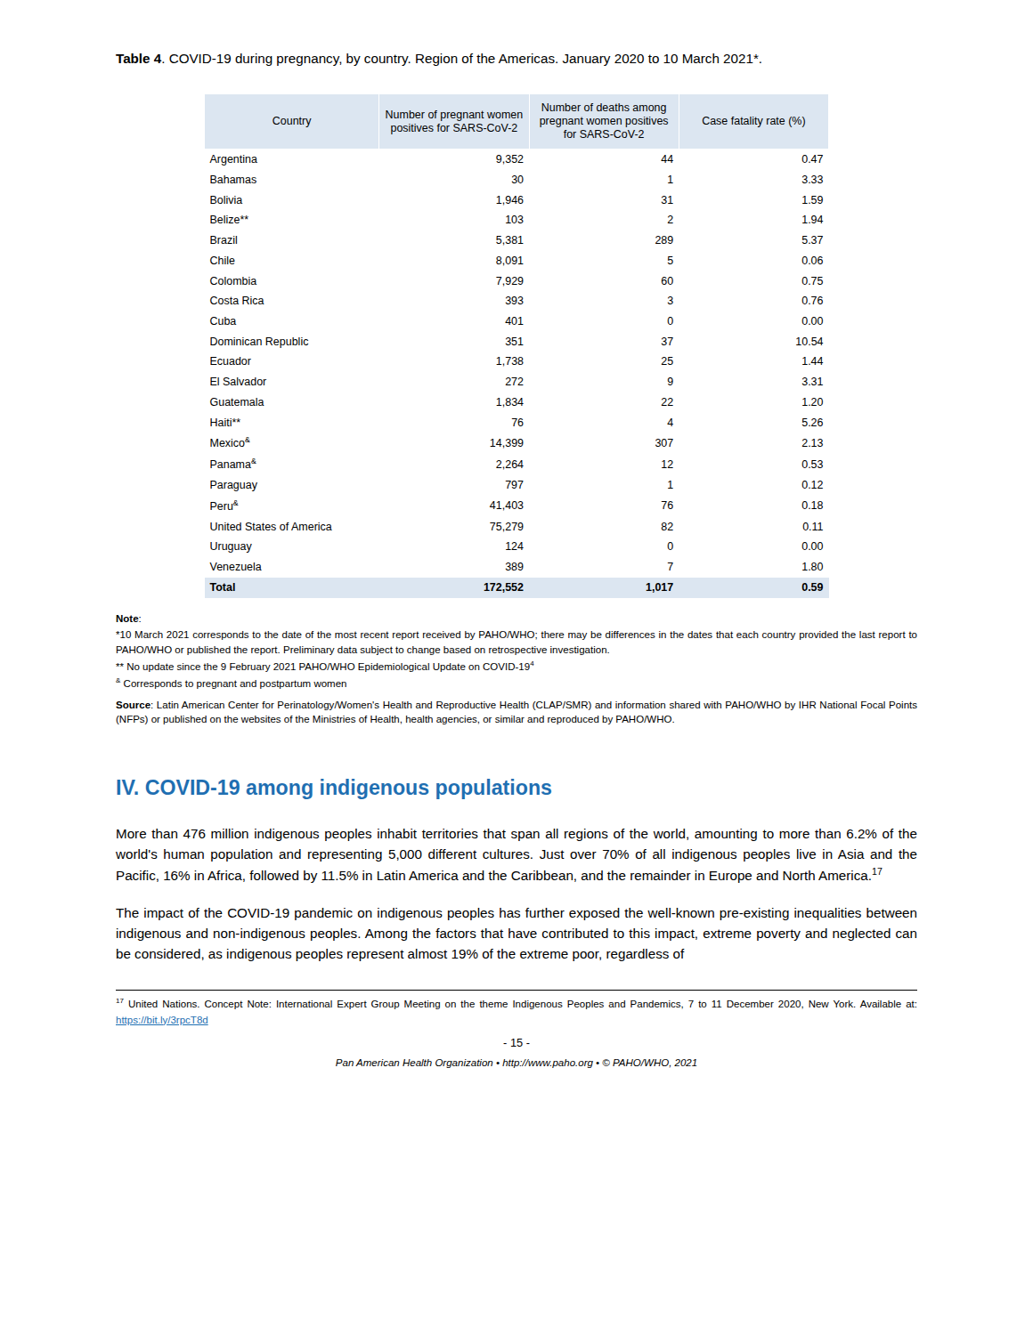Table 4. COVID-19 during pregnancy, by country. Region of the Americas. January 2020 to 10 March 2021*.
| Country | Number of pregnant women positives for SARS-CoV-2 | Number of deaths among pregnant women positives for SARS-CoV-2 | Case fatality rate (%) |
| --- | --- | --- | --- |
| Argentina | 9,352 | 44 | 0.47 |
| Bahamas | 30 | 1 | 3.33 |
| Bolivia | 1,946 | 31 | 1.59 |
| Belize** | 103 | 2 | 1.94 |
| Brazil | 5,381 | 289 | 5.37 |
| Chile | 8,091 | 5 | 0.06 |
| Colombia | 7,929 | 60 | 0.75 |
| Costa Rica | 393 | 3 | 0.76 |
| Cuba | 401 | 0 | 0.00 |
| Dominican Republic | 351 | 37 | 10.54 |
| Ecuador | 1,738 | 25 | 1.44 |
| El Salvador | 272 | 9 | 3.31 |
| Guatemala | 1,834 | 22 | 1.20 |
| Haiti** | 76 | 4 | 5.26 |
| Mexico & | 14,399 | 307 | 2.13 |
| Panama & | 2,264 | 12 | 0.53 |
| Paraguay | 797 | 1 | 0.12 |
| Peru & | 41,403 | 76 | 0.18 |
| United States of America | 75,279 | 82 | 0.11 |
| Uruguay | 124 | 0 | 0.00 |
| Venezuela | 389 | 7 | 1.80 |
| Total | 172,552 | 1,017 | 0.59 |
Note:
*10 March 2021 corresponds to the date of the most recent report received by PAHO/WHO; there may be differences in the dates that each country provided the last report to PAHO/WHO or published the report. Preliminary data subject to change based on retrospective investigation.
** No update since the 9 February 2021 PAHO/WHO Epidemiological Update on COVID-194
& Corresponds to pregnant and postpartum women
Source: Latin American Center for Perinatology/Women's Health and Reproductive Health (CLAP/SMR) and information shared with PAHO/WHO by IHR National Focal Points (NFPs) or published on the websites of the Ministries of Health, health agencies, or similar and reproduced by PAHO/WHO.
IV. COVID-19 among indigenous populations
More than 476 million indigenous peoples inhabit territories that span all regions of the world, amounting to more than 6.2% of the world's human population and representing 5,000 different cultures. Just over 70% of all indigenous peoples live in Asia and the Pacific, 16% in Africa, followed by 11.5% in Latin America and the Caribbean, and the remainder in Europe and North America.17
The impact of the COVID-19 pandemic on indigenous peoples has further exposed the well-known pre-existing inequalities between indigenous and non-indigenous peoples. Among the factors that have contributed to this impact, extreme poverty and neglected can be considered, as indigenous peoples represent almost 19% of the extreme poor, regardless of
17 United Nations. Concept Note: International Expert Group Meeting on the theme Indigenous Peoples and Pandemics, 7 to 11 December 2020, New York. Available at: https://bit.ly/3rpcT8d
- 15 -
Pan American Health Organization • http://www.paho.org • © PAHO/WHO, 2021